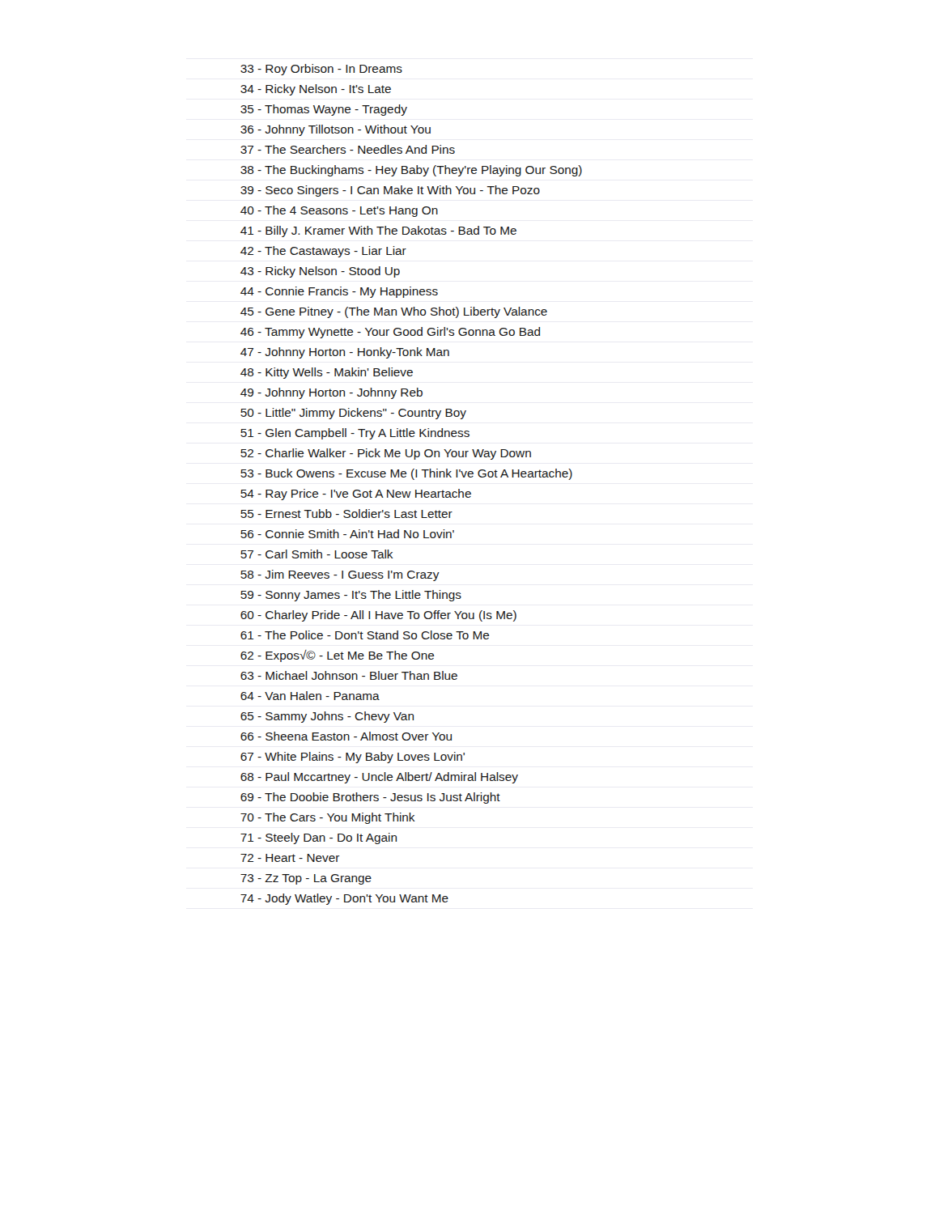| | 33 - Roy Orbison - In Dreams |
| | 34 - Ricky Nelson - It's Late |
| | 35 - Thomas Wayne - Tragedy |
| | 36 - Johnny Tillotson - Without You |
| | 37 - The Searchers - Needles And Pins |
| | 38 - The Buckinghams - Hey Baby (They're Playing Our Song) |
| | 39 - Seco Singers - I Can Make It With You - The Pozo |
| | 40 - The 4 Seasons - Let's Hang On |
| | 41 - Billy J. Kramer With The Dakotas - Bad To Me |
| | 42 - The Castaways - Liar Liar |
| | 43 - Ricky Nelson - Stood Up |
| | 44 - Connie Francis - My Happiness |
| | 45 - Gene Pitney - (The Man Who Shot) Liberty Valance |
| | 46 - Tammy Wynette - Your Good Girl's Gonna Go Bad |
| | 47 - Johnny Horton - Honky-Tonk Man |
| | 48 - Kitty Wells - Makin' Believe |
| | 49 - Johnny Horton - Johnny Reb |
| | 50 - Little" Jimmy Dickens" - Country Boy |
| | 51 - Glen Campbell - Try A Little Kindness |
| | 52 - Charlie Walker - Pick Me Up On Your Way Down |
| | 53 - Buck Owens - Excuse Me (I Think I've Got A Heartache) |
| | 54 - Ray Price - I've Got A New Heartache |
| | 55 - Ernest Tubb - Soldier's Last Letter |
| | 56 - Connie Smith - Ain't Had No Lovin' |
| | 57 - Carl Smith - Loose Talk |
| | 58 - Jim Reeves - I Guess I'm Crazy |
| | 59 - Sonny James - It's The Little Things |
| | 60 - Charley Pride - All I Have To Offer You (Is Me) |
| | 61 - The Police - Don't Stand So Close To Me |
| | 62 - Expos√© - Let Me Be The One |
| | 63 - Michael Johnson - Bluer Than Blue |
| | 64 - Van Halen - Panama |
| | 65 - Sammy Johns - Chevy Van |
| | 66 - Sheena Easton - Almost Over You |
| | 67 - White Plains - My Baby Loves Lovin' |
| | 68 - Paul Mccartney - Uncle Albert/ Admiral Halsey |
| | 69 - The Doobie Brothers - Jesus Is Just Alright |
| | 70 - The Cars - You Might Think |
| | 71 - Steely Dan - Do It Again |
| | 72 - Heart - Never |
| | 73 - Zz Top - La Grange |
| | 74 - Jody Watley - Don't You Want Me |